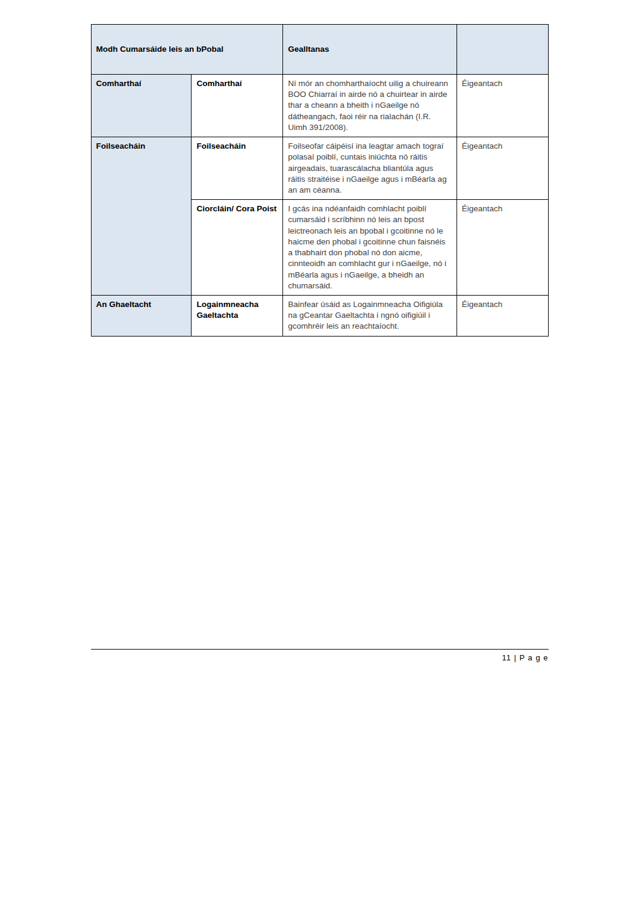| Modh Cumarsáide leis an bPobal | Gealltanas | |
| --- | --- | --- |
| Comharthaí | Comharthaí | Ní mór an chomharthaíocht uilig a chuireann BOO Chiarraí in airde nó a chuirtear in airde thar a cheann a bheith i nGaeilge nó dátheangach, faoi réir na rialachán (I.R. Uimh 391/2008). | Éigeantach |
| Foilseacháin | Foilseacháin | Foilseofar cáipéisí ina leagtar amach tograí polasaí poiblí, cuntais iniúchta nó ráitis airgeadais, tuarascálacha bliantúla agus ráitis straitéise i nGaeilge agus i mBéarla ag an am céanna. | Éigeantach |
| Ciorcláin/ Cora Poist | I gcás ina ndéanfaidh comhlacht poiblí cumarsáid i scríbhinn nó leis an bpost leictreonach leis an bpobal i gcoitinne nó le haicme den phobal i gcoitinne chun faisnéis a thabhairt don phobal nó don aicme, cinnteoidh an comhlacht gur i nGaeilge, nó i mBéarla agus i nGaeilge, a bheidh an chumarsáid. | Éigeantach |
| An Ghaeltacht | Logainmneacha Gaeltachta | Bainfear úsáid as Logainmneacha Oifigiúla na gCeantar Gaeltachta i ngnó oifigiúil i gcomhréir leis an reachtaíocht. | Éigeantach |
11 | P a g e